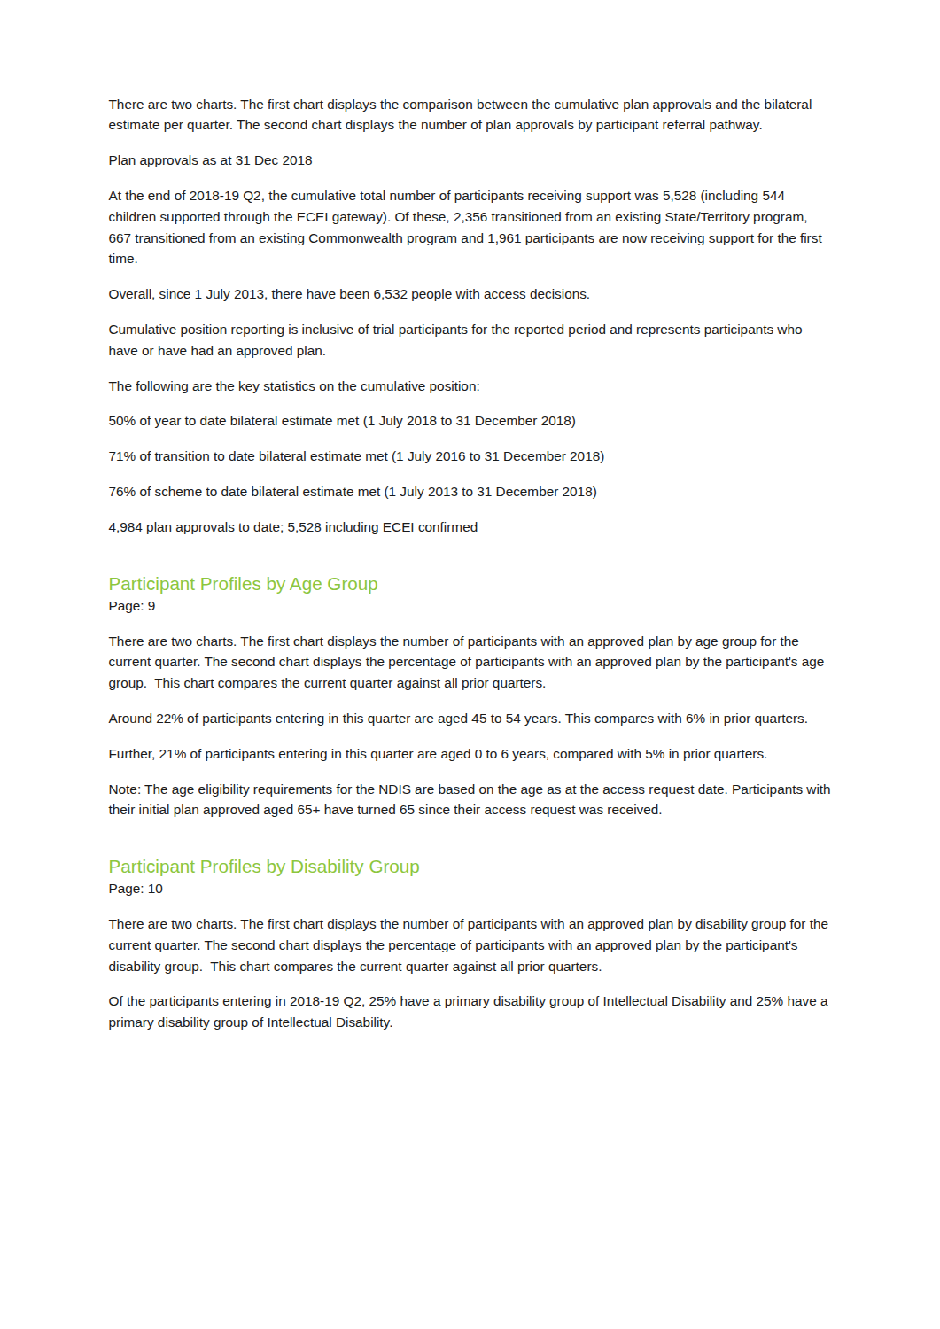There are two charts. The first chart displays the comparison between the cumulative plan approvals and the bilateral estimate per quarter. The second chart displays the number of plan approvals by participant referral pathway.
Plan approvals as at 31 Dec 2018
At the end of 2018-19 Q2, the cumulative total number of participants receiving support was 5,528 (including 544 children supported through the ECEI gateway). Of these, 2,356 transitioned from an existing State/Territory program, 667 transitioned from an existing Commonwealth program and 1,961 participants are now receiving support for the first time.
Overall, since 1 July 2013, there have been 6,532 people with access decisions.
Cumulative position reporting is inclusive of trial participants for the reported period and represents participants who have or have had an approved plan.
The following are the key statistics on the cumulative position:
50% of year to date bilateral estimate met (1 July 2018 to 31 December 2018)
71% of transition to date bilateral estimate met (1 July 2016 to 31 December 2018)
76% of scheme to date bilateral estimate met (1 July 2013 to 31 December 2018)
4,984 plan approvals to date; 5,528 including ECEI confirmed
Participant Profiles by Age Group
Page: 9
There are two charts. The first chart displays the number of participants with an approved plan by age group for the current quarter. The second chart displays the percentage of participants with an approved plan by the participant's age group. This chart compares the current quarter against all prior quarters.
Around 22% of participants entering in this quarter are aged 45 to 54 years. This compares with 6% in prior quarters.
Further, 21% of participants entering in this quarter are aged 0 to 6 years, compared with 5% in prior quarters.
Note: The age eligibility requirements for the NDIS are based on the age as at the access request date. Participants with their initial plan approved aged 65+ have turned 65 since their access request was received.
Participant Profiles by Disability Group
Page: 10
There are two charts. The first chart displays the number of participants with an approved plan by disability group for the current quarter. The second chart displays the percentage of participants with an approved plan by the participant's disability group. This chart compares the current quarter against all prior quarters.
Of the participants entering in 2018-19 Q2, 25% have a primary disability group of Intellectual Disability and 25% have a primary disability group of Intellectual Disability.